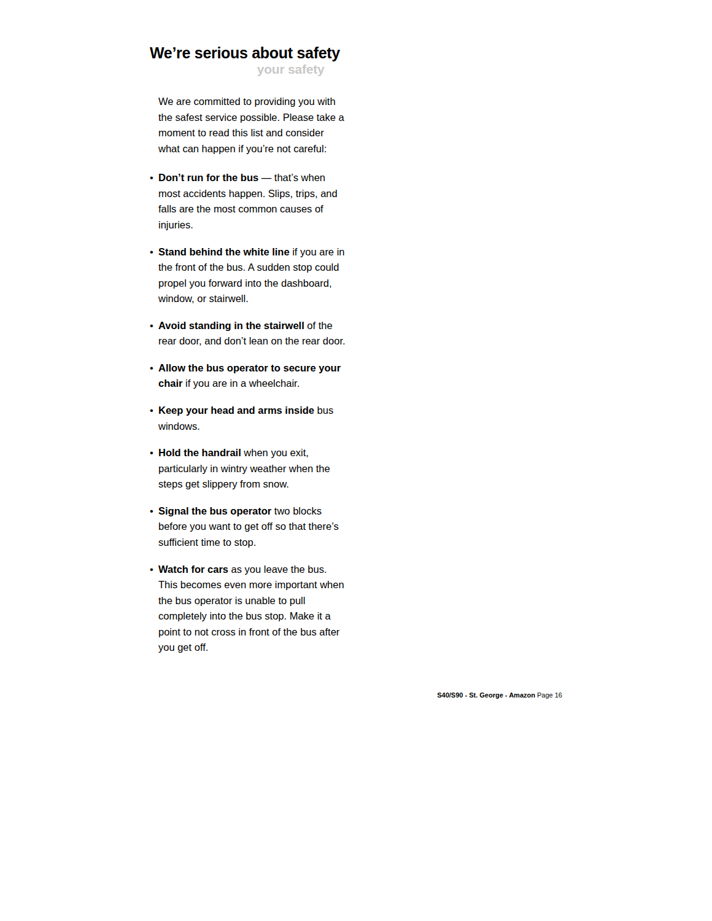We’re serious about safety
your safety
We are committed to providing you with the safest service possible. Please take a moment to read this list and consider what can happen if you’re not careful:
Don’t run for the bus — that’s when most accidents happen. Slips, trips, and falls are the most common causes of injuries.
Stand behind the white line if you are in the front of the bus. A sudden stop could propel you forward into the dashboard, window, or stairwell.
Avoid standing in the stairwell of the rear door, and don’t lean on the rear door.
Allow the bus operator to secure your chair if you are in a wheelchair.
Keep your head and arms inside bus windows.
Hold the handrail when you exit, particularly in wintry weather when the steps get slippery from snow.
Signal the bus operator two blocks before you want to get off so that there’s sufficient time to stop.
Watch for cars as you leave the bus. This becomes even more important when the bus operator is unable to pull completely into the bus stop. Make it a point to not cross in front of the bus after you get off.
S40/S90 - St. George - Amazon Page 16